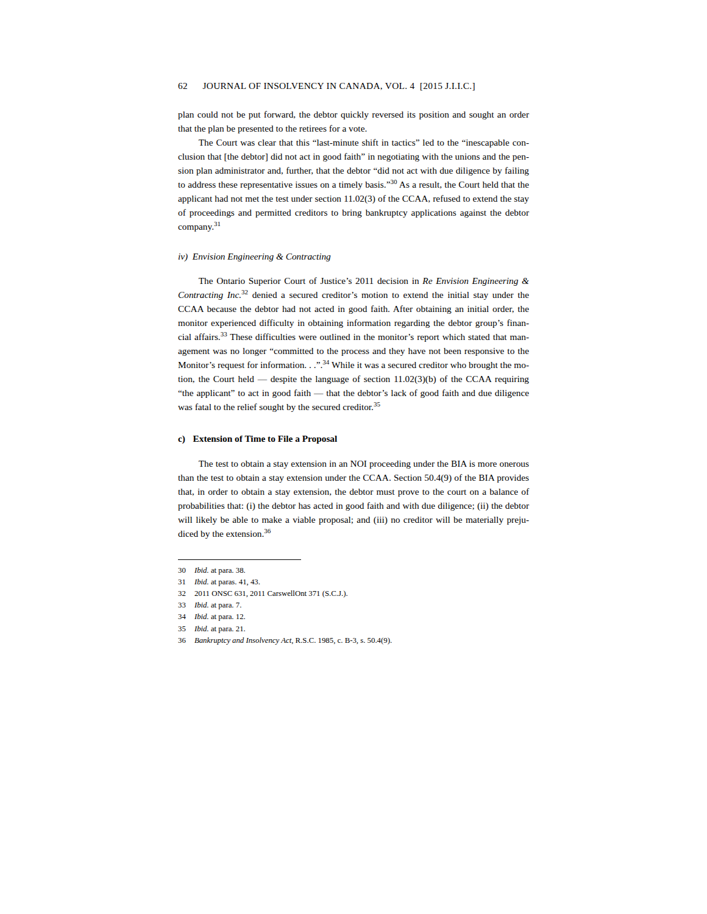62 JOURNAL OF INSOLVENCY IN CANADA, VOL. 4 [2015 J.I.I.C.]
plan could not be put forward, the debtor quickly reversed its position and sought an order that the plan be presented to the retirees for a vote.
The Court was clear that this “last-minute shift in tactics” led to the “inescapable conclusion that [the debtor] did not act in good faith” in negotiating with the unions and the pension plan administrator and, further, that the debtor “did not act with due diligence by failing to address these representative issues on a timely basis.”30 As a result, the Court held that the applicant had not met the test under section 11.02(3) of the CCAA, refused to extend the stay of proceedings and permitted creditors to bring bankruptcy applications against the debtor company.31
iv) Envision Engineering & Contracting
The Ontario Superior Court of Justice’s 2011 decision in Re Envision Engineering & Contracting Inc.32 denied a secured creditor’s motion to extend the initial stay under the CCAA because the debtor had not acted in good faith. After obtaining an initial order, the monitor experienced difficulty in obtaining information regarding the debtor group’s financial affairs.33 These difficulties were outlined in the monitor’s report which stated that management was no longer “committed to the process and they have not been responsive to the Monitor’s request for information. . .”.34 While it was a secured creditor who brought the motion, the Court held — despite the language of section 11.02(3)(b) of the CCAA requiring “the applicant” to act in good faith — that the debtor’s lack of good faith and due diligence was fatal to the relief sought by the secured creditor.35
c) Extension of Time to File a Proposal
The test to obtain a stay extension in an NOI proceeding under the BIA is more onerous than the test to obtain a stay extension under the CCAA. Section 50.4(9) of the BIA provides that, in order to obtain a stay extension, the debtor must prove to the court on a balance of probabilities that: (i) the debtor has acted in good faith and with due diligence; (ii) the debtor will likely be able to make a viable proposal; and (iii) no creditor will be materially prejudiced by the extension.36
30 Ibid. at para. 38.
31 Ibid. at paras. 41, 43.
322011 ONSC 631, 2011 CarswellOnt 371 (S.C.J.).
33 Ibid. at para. 7.
34 Ibid. at para. 12.
35 Ibid. at para. 21.
36 Bankruptcy and Insolvency Act, R.S.C. 1985, c. B-3, s. 50.4(9).